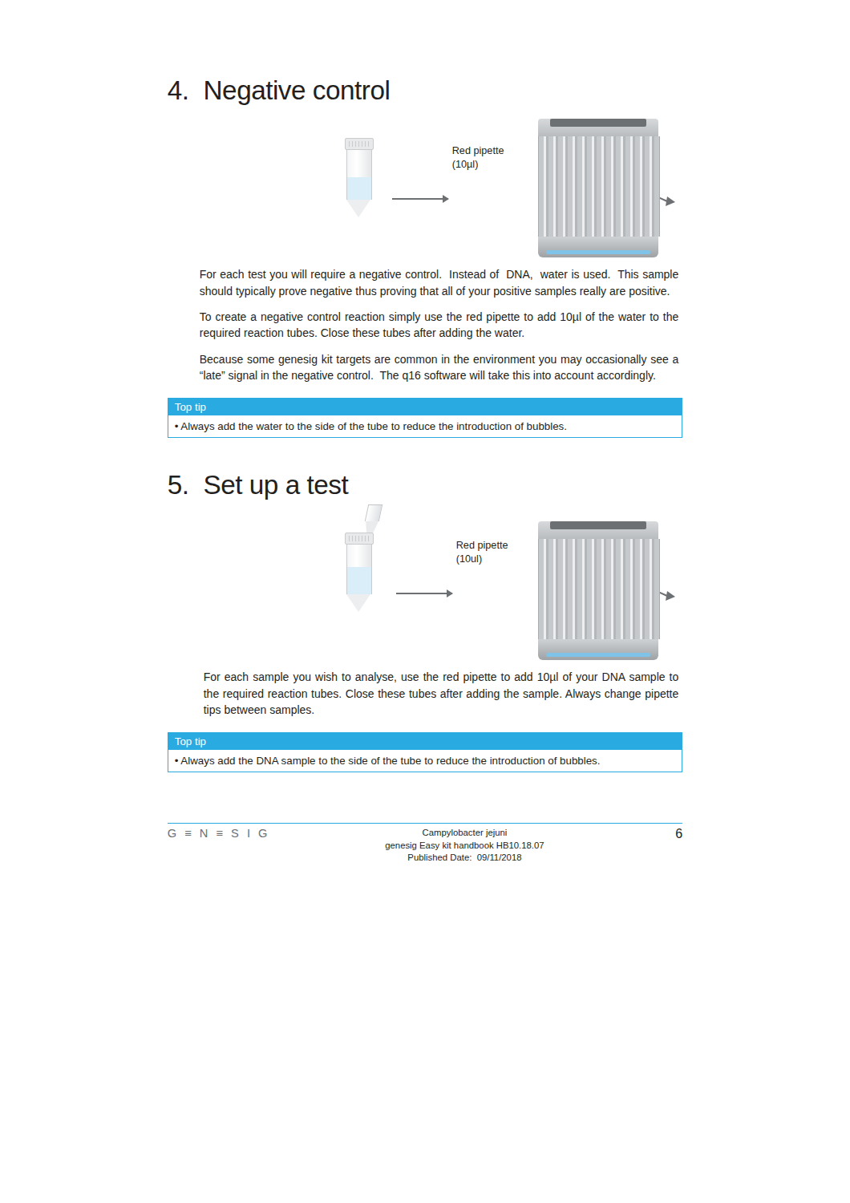4. Negative control
Red pipette
(10µl)
For each test you will require a negative control. Instead of DNA, water is used. This sample should typically prove negative thus proving that all of your positive samples really are positive.
To create a negative control reaction simply use the red pipette to add 10µl of the water to the required reaction tubes. Close these tubes after adding the water.
Because some genesig kit targets are common in the environment you may occasionally see a “late” signal in the negative control. The q16 software will take this into account accordingly.
Top tip
• Always add the water to the side of the tube to reduce the introduction of bubbles.
5. Set up a test
Red pipette
(10ul)
For each sample you wish to analyse, use the red pipette to add 10µl of your DNA sample to the required reaction tubes. Close these tubes after adding the sample. Always change pipette tips between samples.
Top tip
• Always add the DNA sample to the side of the tube to reduce the introduction of bubbles.
G ≡ N ≡ S I G
Campylobacter jejuni
genesig Easy kit handbook HB10.18.07
Published Date: 09/11/2018
6